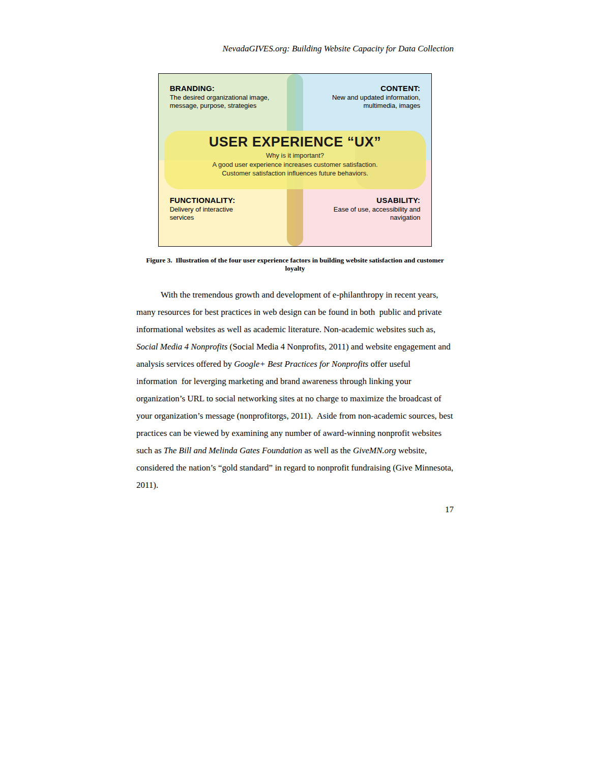NevadaGIVES.org: Building Website Capacity for Data Collection
USER EXPERIENCE “UX”
Why is it important?
A good user experience increases customer satisfaction.
Customer satisfaction influences future behaviors.
BRANDING:
The desired organizational image,
message, purpose, strategies
CONTENT:
New and updated information,
multimedia, images
FUNCTIONALITY:
Delivery of interactive
services
USABILITY:
Ease of use, accessibility and
navigation
Figure 3. Illustration of the four user experience factors in building website satisfaction and customer loyalty
With the tremendous growth and development of e-philanthropy in recent years, many resources for best practices in web design can be found in both public and private informational websites as well as academic literature. Non-academic websites such as, Social Media 4 Nonprofits (Social Media 4 Nonprofits, 2011) and website engagement and analysis services offered by Google+ Best Practices for Nonprofits offer useful information for leverging marketing and brand awareness through linking your organization’s URL to social networking sites at no charge to maximize the broadcast of your organization’s message (nonprofitorgs, 2011). Aside from non-academic sources, best practices can be viewed by examining any number of award-winning nonprofit websites such as The Bill and Melinda Gates Foundation as well as the GiveMN.org website, considered the nation’s “gold standard” in regard to nonprofit fundraising (Give Minnesota, 2011).
17